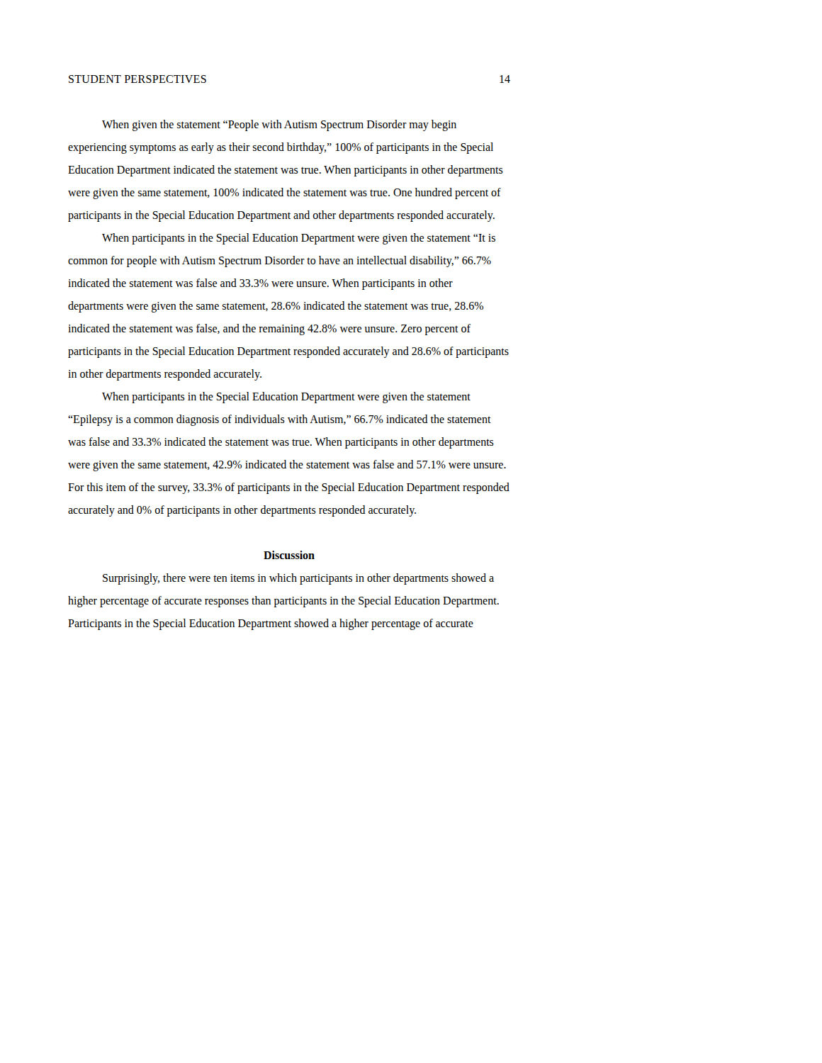Student Perspectives 14
When given the statement “People with Autism Spectrum Disorder may begin experiencing symptoms as early as their second birthday,” 100% of participants in the Special Education Department indicated the statement was true. When participants in other departments were given the same statement, 100% indicated the statement was true. One hundred percent of participants in the Special Education Department and other departments responded accurately.
When participants in the Special Education Department were given the statement “It is common for people with Autism Spectrum Disorder to have an intellectual disability,” 66.7% indicated the statement was false and 33.3% were unsure. When participants in other departments were given the same statement, 28.6% indicated the statement was true, 28.6% indicated the statement was false, and the remaining 42.8% were unsure. Zero percent of participants in the Special Education Department responded accurately and 28.6% of participants in other departments responded accurately.
When participants in the Special Education Department were given the statement “Epilepsy is a common diagnosis of individuals with Autism,” 66.7% indicated the statement was false and 33.3% indicated the statement was true. When participants in other departments were given the same statement, 42.9% indicated the statement was false and 57.1% were unsure. For this item of the survey, 33.3% of participants in the Special Education Department responded accurately and 0% of participants in other departments responded accurately.
Discussion
Surprisingly, there were ten items in which participants in other departments showed a higher percentage of accurate responses than participants in the Special Education Department. Participants in the Special Education Department showed a higher percentage of accurate